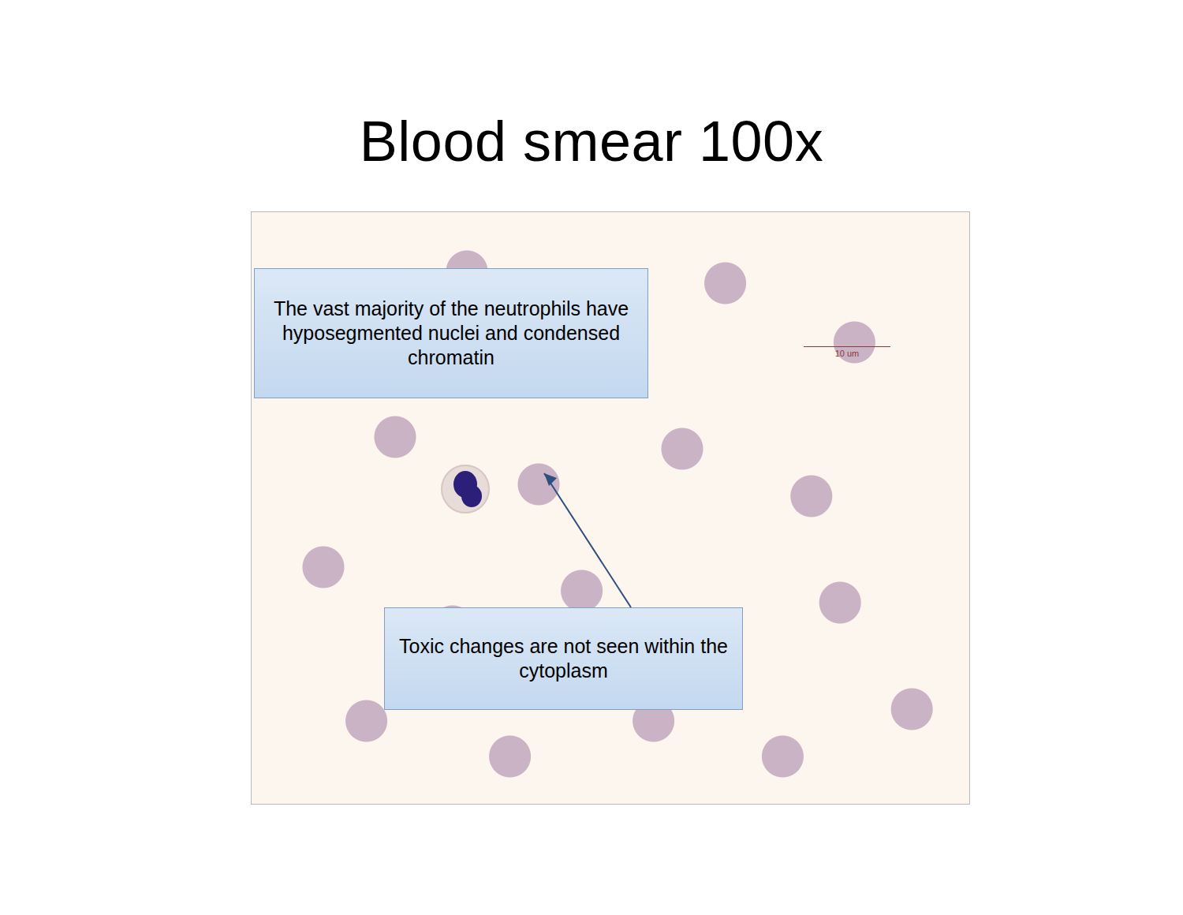Blood smear 100x
10 um
The vast majority of the neutrophils have hyposegmented nuclei and condensed chromatin
Toxic changes are not seen within the cytoplasm